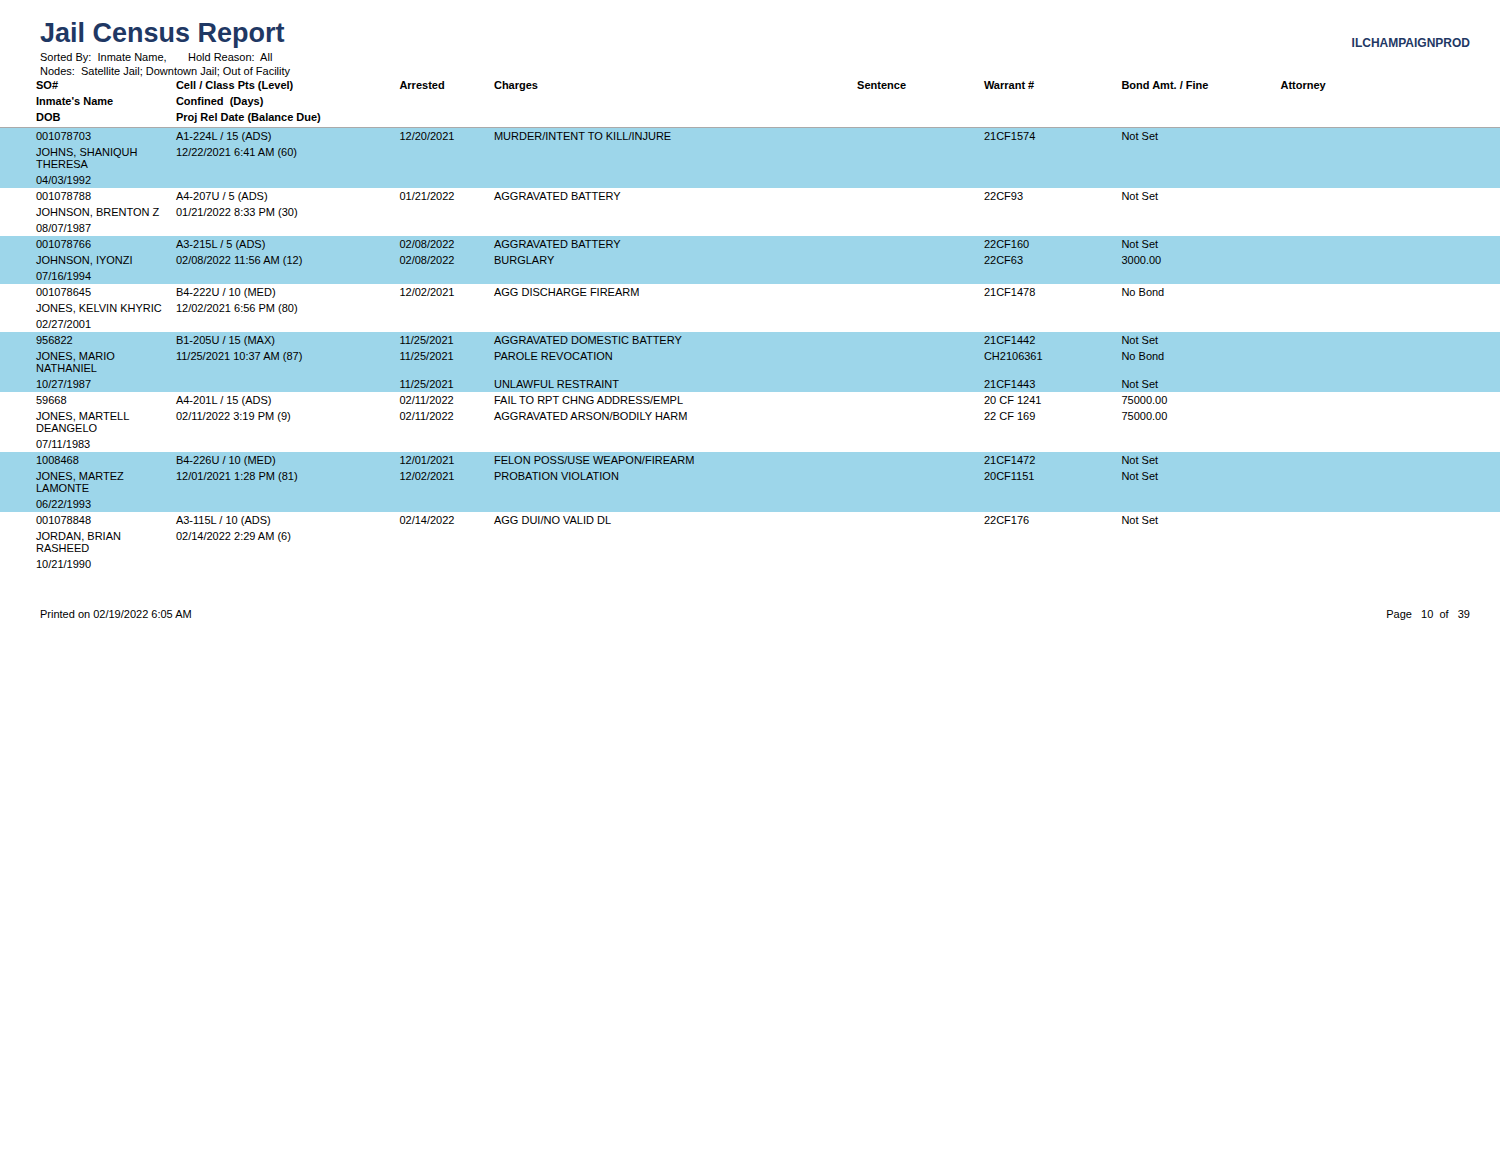ILCHAMPAIGNPROD
Jail Census Report
Sorted By: Inmate Name, Hold Reason: All
Nodes: Satellite Jail; Downtown Jail; Out of Facility
| SO# | Cell / Class Pts (Level) | Arrested | Charges | Sentence | Warrant # | Bond Amt. / Fine | Attorney |
| --- | --- | --- | --- | --- | --- | --- | --- |
| Inmate's Name | Confined (Days) | | | | | | |
| DOB | Proj Rel Date (Balance Due) | | | | | | |
| 001078703 | A1-224L / 15 (ADS) | 12/20/2021 | MURDER/INTENT TO KILL/INJURE | | 21CF1574 | Not Set | |
| JOHNS, SHANIQUH THERESA | 12/22/2021 6:41 AM (60) | | | | | | |
| 04/03/1992 | | | | | | | |
| 001078788 | A4-207U / 5 (ADS) | 01/21/2022 | AGGRAVATED BATTERY | | 22CF93 | Not Set | |
| JOHNSON, BRENTON Z | 01/21/2022 8:33 PM (30) | | | | | | |
| 08/07/1987 | | | | | | | |
| 001078766 | A3-215L / 5 (ADS) | 02/08/2022 | AGGRAVATED BATTERY | | 22CF160 | Not Set | |
| JOHNSON, IYONZI | 02/08/2022 11:56 AM (12) | 02/08/2022 | BURGLARY | | 22CF63 | 3000.00 | |
| 07/16/1994 | | | | | | | |
| 001078645 | B4-222U / 10 (MED) | 12/02/2021 | AGG DISCHARGE FIREARM | | 21CF1478 | No Bond | |
| JONES, KELVIN KHYRIC | 12/02/2021 6:56 PM (80) | | | | | | |
| 02/27/2001 | | | | | | | |
| 956822 | B1-205U / 15 (MAX) | 11/25/2021 | AGGRAVATED DOMESTIC BATTERY | | 21CF1442 | Not Set | |
| JONES, MARIO NATHANIEL | 11/25/2021 10:37 AM (87) | 11/25/2021 | PAROLE REVOCATION | | CH2106361 | No Bond | |
| 10/27/1987 | | 11/25/2021 | UNLAWFUL RESTRAINT | | 21CF1443 | Not Set | |
| 59668 | A4-201L / 15 (ADS) | 02/11/2022 | FAIL TO RPT CHNG ADDRESS/EMPL | | 20 CF 1241 | 75000.00 | |
| JONES, MARTELL DEANGELO | 02/11/2022 3:19 PM (9) | 02/11/2022 | AGGRAVATED ARSON/BODILY HARM | | 22 CF 169 | 75000.00 | |
| 07/11/1983 | | | | | | | |
| 1008468 | B4-226U / 10 (MED) | 12/01/2021 | FELON POSS/USE WEAPON/FIREARM | | 21CF1472 | Not Set | |
| JONES, MARTEZ LAMONTE | 12/01/2021 1:28 PM (81) | 12/02/2021 | PROBATION VIOLATION | | 20CF1151 | Not Set | |
| 06/22/1993 | | | | | | | |
| 001078848 | A3-115L / 10 (ADS) | 02/14/2022 | AGG DUI/NO VALID DL | | 22CF176 | Not Set | |
| JORDAN, BRIAN RASHEED | 02/14/2022 2:29 AM (6) | | | | | | |
| 10/21/1990 | | | | | | | |
Printed on 02/19/2022 6:05 AM
Page 10 of 39